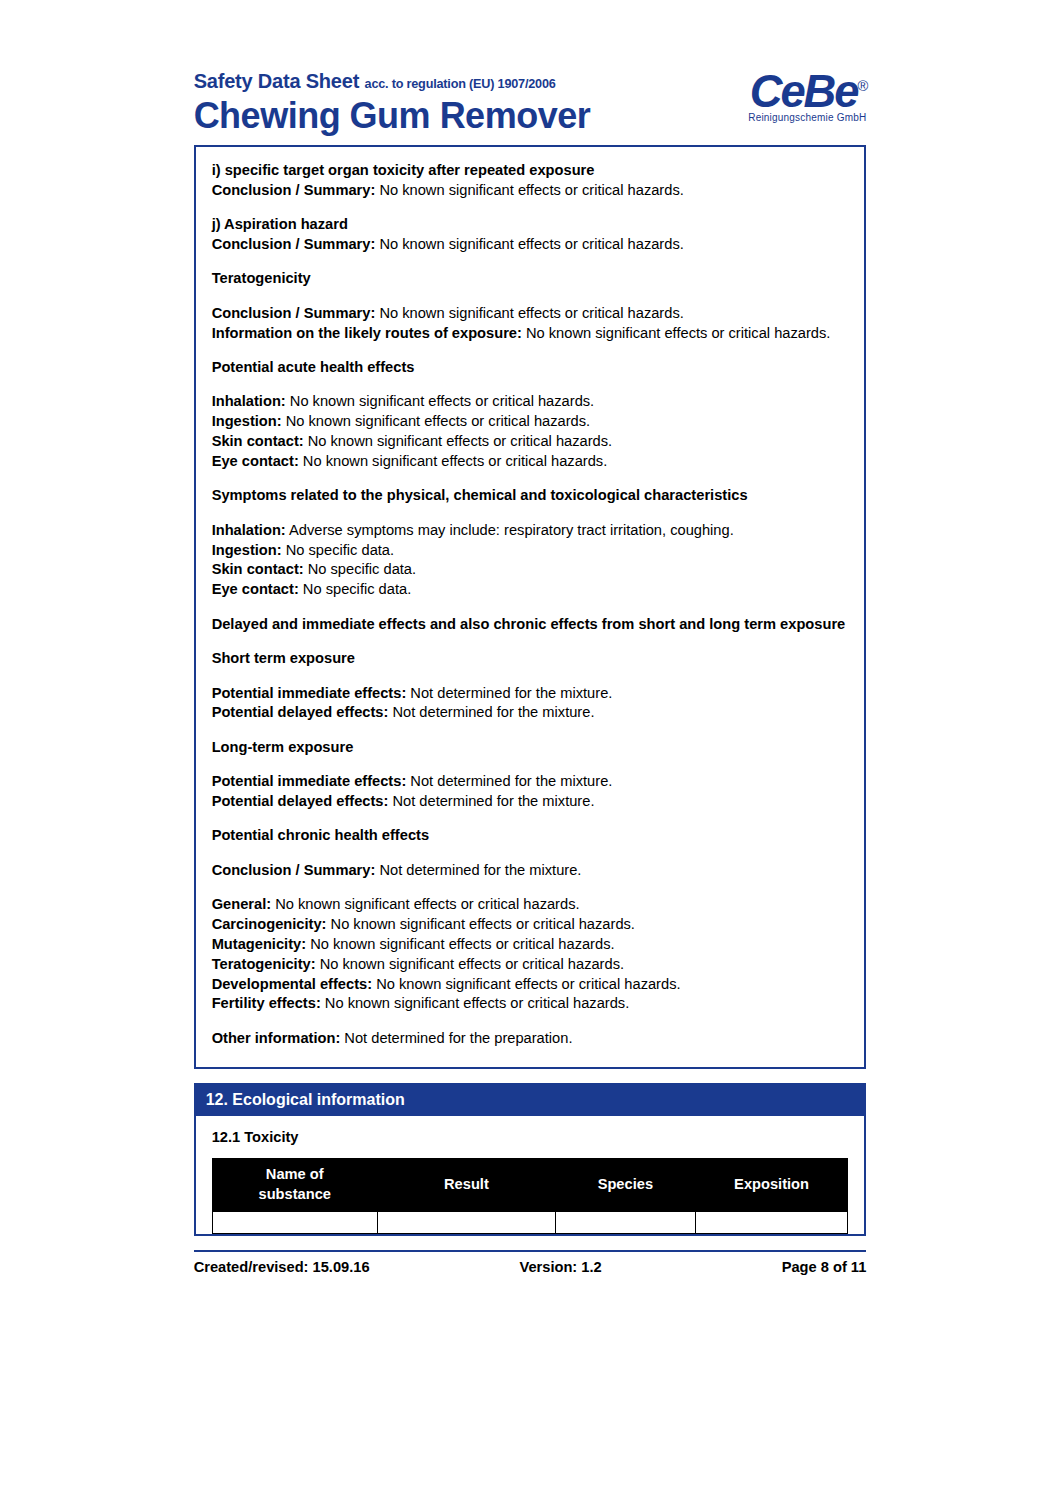Safety Data Sheet acc. to regulation (EU) 1907/2006
Chewing Gum Remover
CeBe®
Reinigungschemie GmbH
i) specific target organ toxicity after repeated exposure
Conclusion / Summary: No known significant effects or critical hazards.
j) Aspiration hazard
Conclusion / Summary: No known significant effects or critical hazards.
Teratogenicity
Conclusion / Summary: No known significant effects or critical hazards.
Information on the likely routes of exposure: No known significant effects or critical hazards.
Potential acute health effects
Inhalation: No known significant effects or critical hazards.
Ingestion: No known significant effects or critical hazards.
Skin contact: No known significant effects or critical hazards.
Eye contact: No known significant effects or critical hazards.
Symptoms related to the physical, chemical and toxicological characteristics
Inhalation: Adverse symptoms may include: respiratory tract irritation, coughing.
Ingestion: No specific data.
Skin contact: No specific data.
Eye contact: No specific data.
Delayed and immediate effects and also chronic effects from short and long term exposure
Short term exposure
Potential immediate effects: Not determined for the mixture.
Potential delayed effects: Not determined for the mixture.
Long-term exposure
Potential immediate effects: Not determined for the mixture.
Potential delayed effects: Not determined for the mixture.
Potential chronic health effects
Conclusion / Summary: Not determined for the mixture.
General: No known significant effects or critical hazards.
Carcinogenicity: No known significant effects or critical hazards.
Mutagenicity: No known significant effects or critical hazards.
Teratogenicity: No known significant effects or critical hazards.
Developmental effects: No known significant effects or critical hazards.
Fertility effects: No known significant effects or critical hazards.
Other information: Not determined for the preparation.
12. Ecological information
12.1 Toxicity
| Name of substance | Result | Species | Exposition |
| --- | --- | --- | --- |
Created/revised: 15.09.16
Version: 1.2
Page 8 of 11